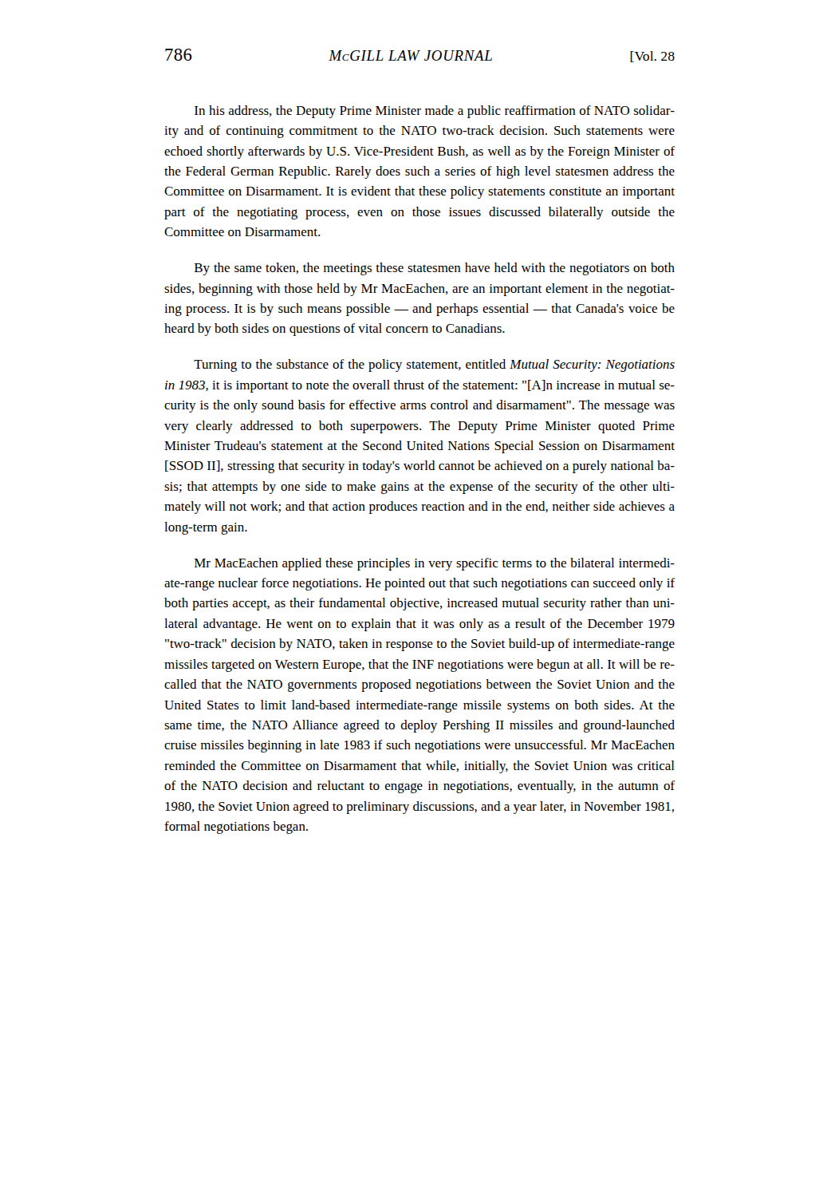786 McGILL LAW JOURNAL [Vol. 28
In his address, the Deputy Prime Minister made a public reaffirmation of NATO solidarity and of continuing commitment to the NATO two-track decision. Such statements were echoed shortly afterwards by U.S. Vice-President Bush, as well as by the Foreign Minister of the Federal German Republic. Rarely does such a series of high level statesmen address the Committee on Disarmament. It is evident that these policy statements constitute an important part of the negotiating process, even on those issues discussed bilaterally outside the Committee on Disarmament.
By the same token, the meetings these statesmen have held with the negotiators on both sides, beginning with those held by Mr MacEachen, are an important element in the negotiating process. It is by such means possible — and perhaps essential — that Canada's voice be heard by both sides on questions of vital concern to Canadians.
Turning to the substance of the policy statement, entitled Mutual Security: Negotiations in 1983, it is important to note the overall thrust of the statement: "[A]n increase in mutual security is the only sound basis for effective arms control and disarmament". The message was very clearly addressed to both superpowers. The Deputy Prime Minister quoted Prime Minister Trudeau's statement at the Second United Nations Special Session on Disarmament [SSOD II], stressing that security in today's world cannot be achieved on a purely national basis; that attempts by one side to make gains at the expense of the security of the other ultimately will not work; and that action produces reaction and in the end, neither side achieves a long-term gain.
Mr MacEachen applied these principles in very specific terms to the bilateral intermediate-range nuclear force negotiations. He pointed out that such negotiations can succeed only if both parties accept, as their fundamental objective, increased mutual security rather than unilateral advantage. He went on to explain that it was only as a result of the December 1979 "two-track" decision by NATO, taken in response to the Soviet build-up of intermediate-range missiles targeted on Western Europe, that the INF negotiations were begun at all. It will be recalled that the NATO governments proposed negotiations between the Soviet Union and the United States to limit land-based intermediate-range missile systems on both sides. At the same time, the NATO Alliance agreed to deploy Pershing II missiles and ground-launched cruise missiles beginning in late 1983 if such negotiations were unsuccessful. Mr MacEachen reminded the Committee on Disarmament that while, initially, the Soviet Union was critical of the NATO decision and reluctant to engage in negotiations, eventually, in the autumn of 1980, the Soviet Union agreed to preliminary discussions, and a year later, in November 1981, formal negotiations began.